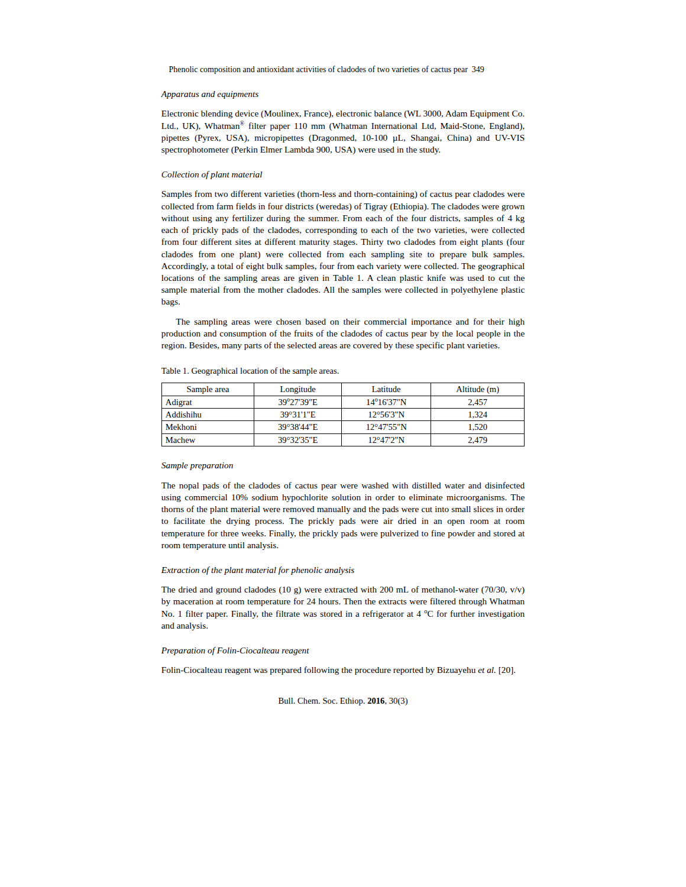Phenolic composition and antioxidant activities of cladodes of two varieties of cactus pear 349
Apparatus and equipments
Electronic blending device (Moulinex, France), electronic balance (WL 3000, Adam Equipment Co. Ltd., UK), Whatman® filter paper 110 mm (Whatman International Ltd, Maid-Stone, England), pipettes (Pyrex, USA), micropipettes (Dragonmed, 10-100 µL, Shangai, China) and UV-VIS spectrophotometer (Perkin Elmer Lambda 900, USA) were used in the study.
Collection of plant material
Samples from two different varieties (thorn-less and thorn-containing) of cactus pear cladodes were collected from farm fields in four districts (weredas) of Tigray (Ethiopia). The cladodes were grown without using any fertilizer during the summer. From each of the four districts, samples of 4 kg each of prickly pads of the cladodes, corresponding to each of the two varieties, were collected from four different sites at different maturity stages. Thirty two cladodes from eight plants (four cladodes from one plant) were collected from each sampling site to prepare bulk samples. Accordingly, a total of eight bulk samples, four from each variety were collected. The geographical locations of the sampling areas are given in Table 1. A clean plastic knife was used to cut the sample material from the mother cladodes. All the samples were collected in polyethylene plastic bags.
The sampling areas were chosen based on their commercial importance and for their high production and consumption of the fruits of the cladodes of cactus pear by the local people in the region. Besides, many parts of the selected areas are covered by these specific plant varieties.
Table 1. Geographical location of the sample areas.
| Sample area | Longitude | Latitude | Altitude (m) |
| --- | --- | --- | --- |
| Adigrat | 39 o 27'39"E | 14 o 16'37"N | 2,457 |
| Addishihu | 39°31'1"E | 12°56'3"N | 1,324 |
| Mekhoni | 39°38'44"E | 12°47'55"N | 1,520 |
| Machew | 39°32'35"E | 12°47'2"N | 2,479 |
Sample preparation
The nopal pads of the cladodes of cactus pear were washed with distilled water and disinfected using commercial 10% sodium hypochlorite solution in order to eliminate microorganisms. The thorns of the plant material were removed manually and the pads were cut into small slices in order to facilitate the drying process. The prickly pads were air dried in an open room at room temperature for three weeks. Finally, the prickly pads were pulverized to fine powder and stored at room temperature until analysis.
Extraction of the plant material for phenolic analysis
The dried and ground cladodes (10 g) were extracted with 200 mL of methanol-water (70/30, v/v) by maceration at room temperature for 24 hours. Then the extracts were filtered through Whatman No. 1 filter paper. Finally, the filtrate was stored in a refrigerator at 4 oC for further investigation and analysis.
Preparation of Folin-Ciocalteau reagent
Folin-Ciocalteau reagent was prepared following the procedure reported by Bizuayehu et al. [20].
Bull. Chem. Soc. Ethiop. 2016, 30(3)